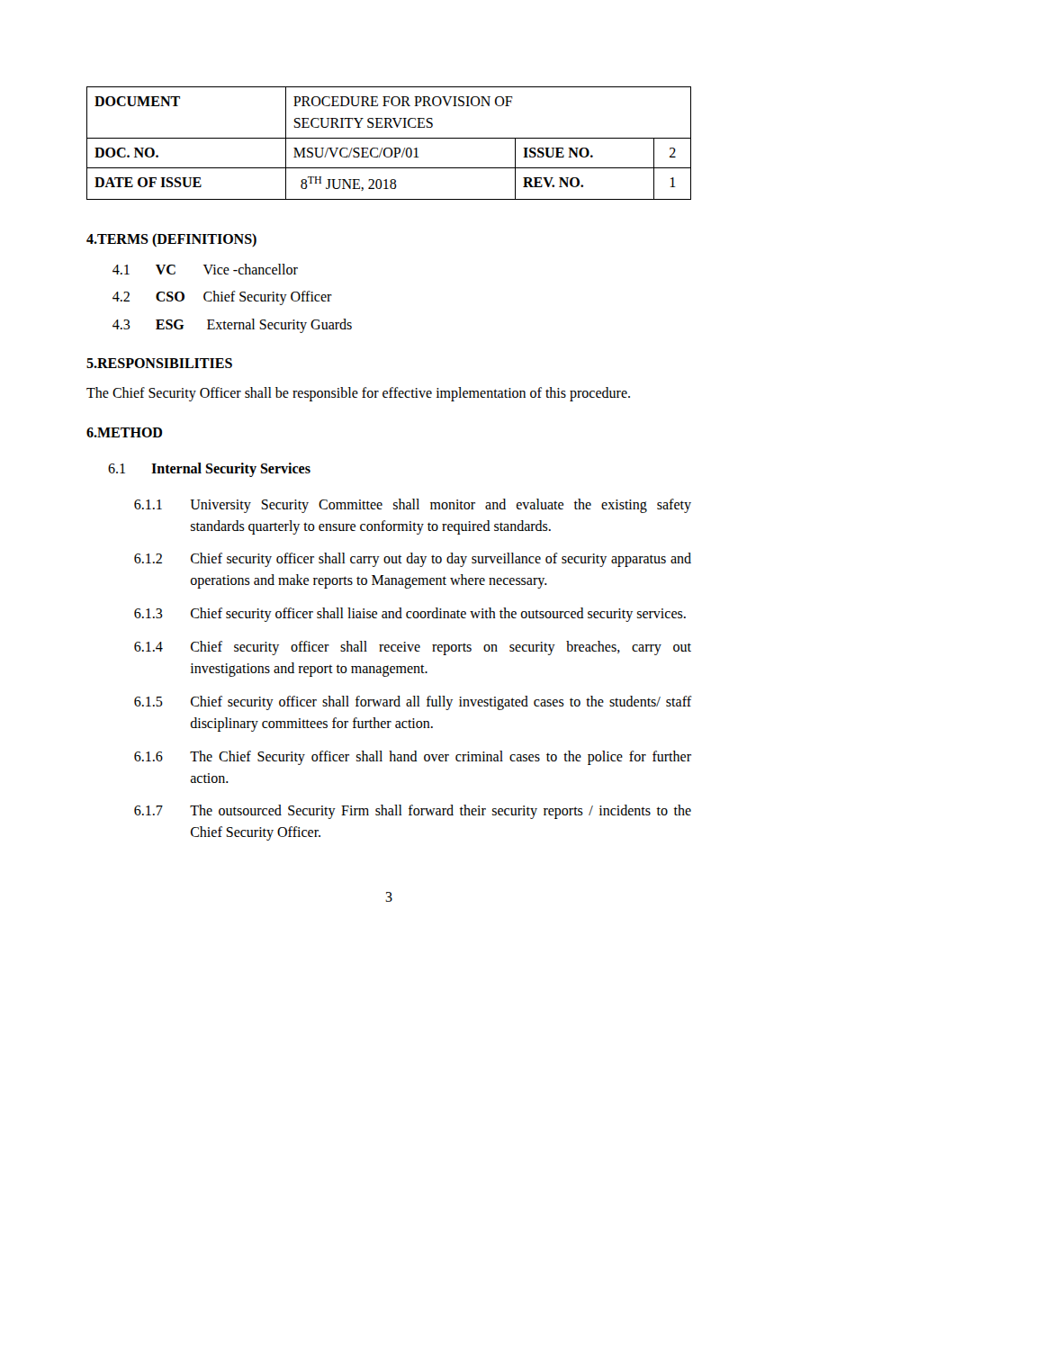| DOCUMENT | PROCEDURE FOR PROVISION OF SECURITY SERVICES |
| DOC. NO. | MSU/VC/SEC/OP/01 | ISSUE NO. | 2 |
| DATE OF ISSUE | 8 TH JUNE, 2018 | REV. NO. | 1 |
4.TERMS (DEFINITIONS)
4.1 VCVice -chancellor
4.2 CSOChief Security Officer
4.3 ESG External Security Guards
5.RESPONSIBILITIES
The Chief Security Officer shall be responsible for effective implementation of this procedure.
6.METHOD
6.1 Internal Security Services
6.1.1 University Security Committee shall monitor and evaluate the existing safety standards quarterly to ensure conformity to required standards.
6.1.2 Chief security officer shall carry out day to day surveillance of security apparatus and operations and make reports to Management where necessary.
6.1.3 Chief security officer shall liaise and coordinate with the outsourced security services.
6.1.4 Chief security officer shall receive reports on security breaches, carry out investigations and report to management.
6.1.5 Chief security officer shall forward all fully investigated cases to the students/ staff disciplinary committees for further action.
6.1.6 The Chief Security officer shall hand over criminal cases to the police for further action.
6.1.7 The outsourced Security Firm shall forward their security reports / incidents to the Chief Security Officer.
3